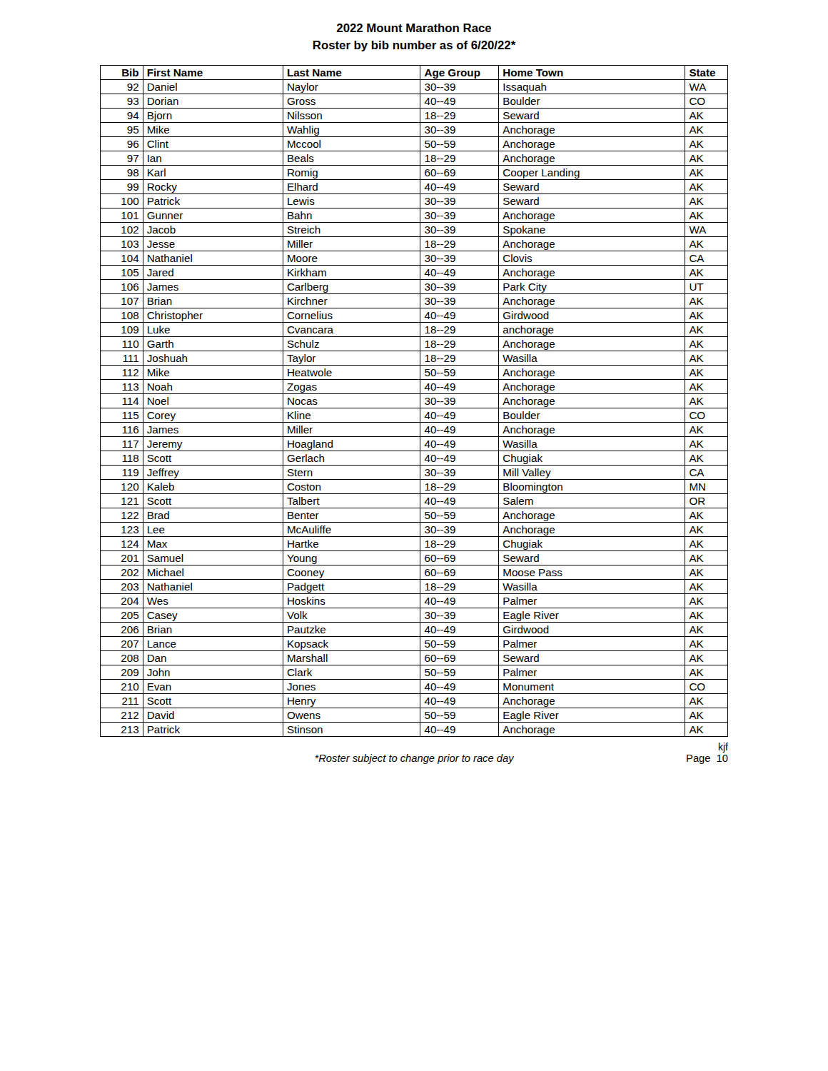2022 Mount Marathon Race
Roster by bib number as of 6/20/22*
2022 Mount Marathon Race roster listed by bib number
| Bib | First Name | Last Name | Age Group | Home Town | State |
| --- | --- | --- | --- | --- | --- |
| 92 | Daniel | Naylor | 30--39 | Issaquah | WA |
| 93 | Dorian | Gross | 40--49 | Boulder | CO |
| 94 | Bjorn | Nilsson | 18--29 | Seward | AK |
| 95 | Mike | Wahlig | 30--39 | Anchorage | AK |
| 96 | Clint | Mccool | 50--59 | Anchorage | AK |
| 97 | Ian | Beals | 18--29 | Anchorage | AK |
| 98 | Karl | Romig | 60--69 | Cooper Landing | AK |
| 99 | Rocky | Elhard | 40--49 | Seward | AK |
| 100 | Patrick | Lewis | 30--39 | Seward | AK |
| 101 | Gunner | Bahn | 30--39 | Anchorage | AK |
| 102 | Jacob | Streich | 30--39 | Spokane | WA |
| 103 | Jesse | Miller | 18--29 | Anchorage | AK |
| 104 | Nathaniel | Moore | 30--39 | Clovis | CA |
| 105 | Jared | Kirkham | 40--49 | Anchorage | AK |
| 106 | James | Carlberg | 30--39 | Park City | UT |
| 107 | Brian | Kirchner | 30--39 | Anchorage | AK |
| 108 | Christopher | Cornelius | 40--49 | Girdwood | AK |
| 109 | Luke | Cvancara | 18--29 | anchorage | AK |
| 110 | Garth | Schulz | 18--29 | Anchorage | AK |
| 111 | Joshuah | Taylor | 18--29 | Wasilla | AK |
| 112 | Mike | Heatwole | 50--59 | Anchorage | AK |
| 113 | Noah | Zogas | 40--49 | Anchorage | AK |
| 114 | Noel | Nocas | 30--39 | Anchorage | AK |
| 115 | Corey | Kline | 40--49 | Boulder | CO |
| 116 | James | Miller | 40--49 | Anchorage | AK |
| 117 | Jeremy | Hoagland | 40--49 | Wasilla | AK |
| 118 | Scott | Gerlach | 40--49 | Chugiak | AK |
| 119 | Jeffrey | Stern | 30--39 | Mill Valley | CA |
| 120 | Kaleb | Coston | 18--29 | Bloomington | MN |
| 121 | Scott | Talbert | 40--49 | Salem | OR |
| 122 | Brad | Benter | 50--59 | Anchorage | AK |
| 123 | Lee | McAuliffe | 30--39 | Anchorage | AK |
| 124 | Max | Hartke | 18--29 | Chugiak | AK |
| 201 | Samuel | Young | 60--69 | Seward | AK |
| 202 | Michael | Cooney | 60--69 | Moose Pass | AK |
| 203 | Nathaniel | Padgett | 18--29 | Wasilla | AK |
| 204 | Wes | Hoskins | 40--49 | Palmer | AK |
| 205 | Casey | Volk | 30--39 | Eagle River | AK |
| 206 | Brian | Pautzke | 40--49 | Girdwood | AK |
| 207 | Lance | Kopsack | 50--59 | Palmer | AK |
| 208 | Dan | Marshall | 60--69 | Seward | AK |
| 209 | John | Clark | 50--59 | Palmer | AK |
| 210 | Evan | Jones | 40--49 | Monument | CO |
| 211 | Scott | Henry | 40--49 | Anchorage | AK |
| 212 | David | Owens | 50--59 | Eagle River | AK |
| 213 | Patrick | Stinson | 40--49 | Anchorage | AK |
kjf
*Roster subject to change prior to race day
Page 10